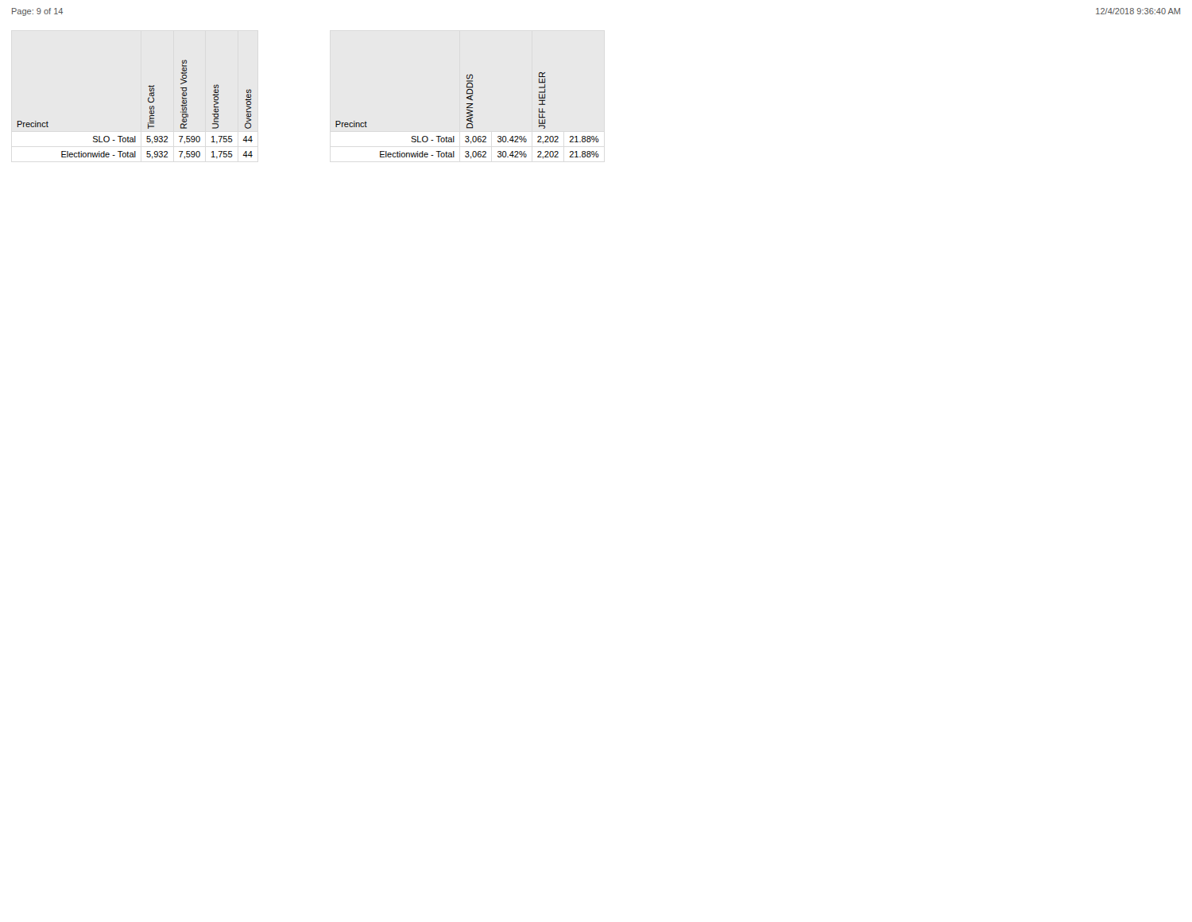Page: 9 of 14 12/4/2018 9:36:40 AM
| Precinct | Times Cast | Registered Voters | Undervotes | Overvotes |
| --- | --- | --- | --- | --- |
| SLO - Total | 5,932 | 7,590 | 1,755 | 44 |
| Electionwide - Total | 5,932 | 7,590 | 1,755 | 44 |
| Precinct | DAWN ADDIS | JEFF HELLER |
| --- | --- | --- |
| SLO - Total | 3,062 | 30.42% | 2,202 | 21.88% |
| Electionwide - Total | 3,062 | 30.42% | 2,202 | 21.88% |